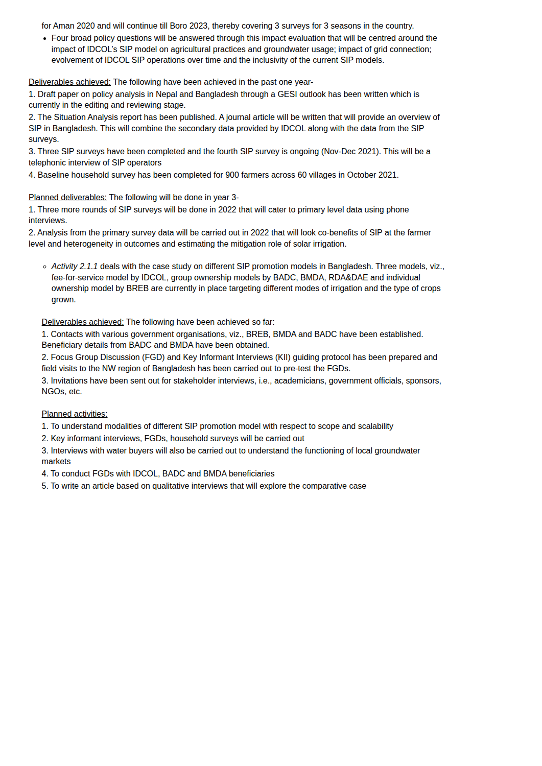for Aman 2020 and will continue till Boro 2023, thereby covering 3 surveys for 3 seasons in the country.
Four broad policy questions will be answered through this impact evaluation that will be centred around the impact of IDCOL’s SIP model on agricultural practices and groundwater usage; impact of grid connection; evolvement of IDCOL SIP operations over time and the inclusivity of the current SIP models.
Deliverables achieved: The following have been achieved in the past one year-
1. Draft paper on policy analysis in Nepal and Bangladesh through a GESI outlook has been written which is currently in the editing and reviewing stage.
2. The Situation Analysis report has been published. A journal article will be written that will provide an overview of SIP in Bangladesh. This will combine the secondary data provided by IDCOL along with the data from the SIP surveys.
3. Three SIP surveys have been completed and the fourth SIP survey is ongoing (Nov-Dec 2021). This will be a telephonic interview of SIP operators
4. Baseline household survey has been completed for 900 farmers across 60 villages in October 2021.
Planned deliverables: The following will be done in year 3-
1. Three more rounds of SIP surveys will be done in 2022 that will cater to primary level data using phone interviews.
2. Analysis from the primary survey data will be carried out in 2022 that will look co-benefits of SIP at the farmer level and heterogeneity in outcomes and estimating the mitigation role of solar irrigation.
Activity 2.1.1 deals with the case study on different SIP promotion models in Bangladesh. Three models, viz., fee-for-service model by IDCOL, group ownership models by BADC, BMDA, RDA&DAE and individual ownership model by BREB are currently in place targeting different modes of irrigation and the type of crops grown.
Deliverables achieved: The following have been achieved so far:
1. Contacts with various government organisations, viz., BREB, BMDA and BADC have been established. Beneficiary details from BADC and BMDA have been obtained.
2. Focus Group Discussion (FGD) and Key Informant Interviews (KII) guiding protocol has been prepared and field visits to the NW region of Bangladesh has been carried out to pre-test the FGDs.
3. Invitations have been sent out for stakeholder interviews, i.e., academicians, government officials, sponsors, NGOs, etc.
Planned activities:
1. To understand modalities of different SIP promotion model with respect to scope and scalability
2. Key informant interviews, FGDs, household surveys will be carried out
3. Interviews with water buyers will also be carried out to understand the functioning of local groundwater markets
4. To conduct FGDs with IDCOL, BADC and BMDA beneficiaries
5. To write an article based on qualitative interviews that will explore the comparative case